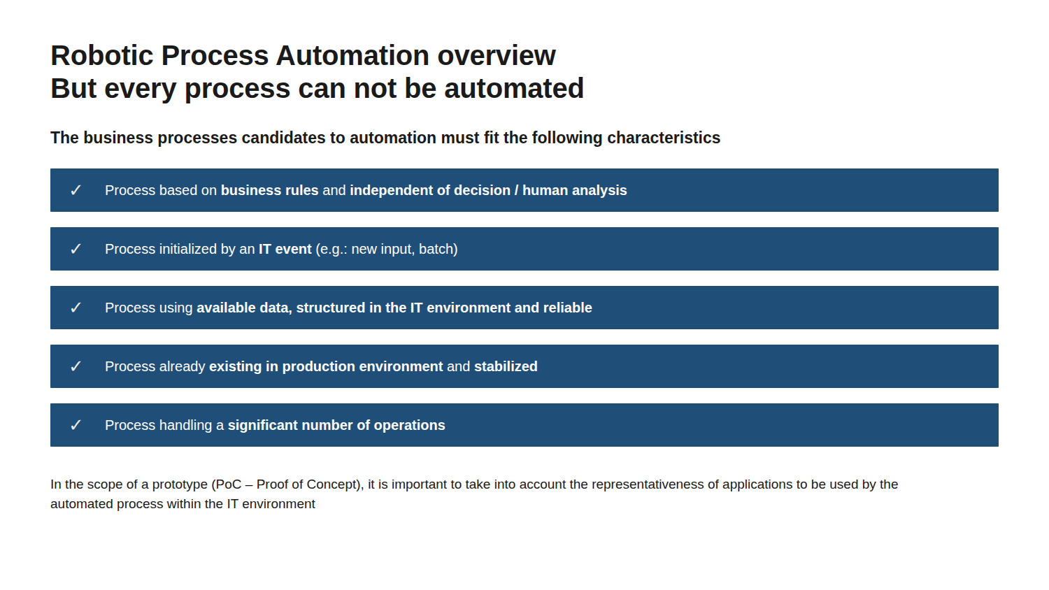Robotic Process Automation overview But every process can not be automated
The business processes candidates to automation must fit the following characteristics
✓ Process based on business rules and independent of decision / human analysis
✓ Process initialized by an IT event (e.g.: new input, batch)
✓ Process using available data, structured in the IT environment and reliable
✓ Process already existing in production environment and stabilized
✓ Process handling a significant number of operations
In the scope of a prototype (PoC – Proof of Concept), it is important to take into account the representativeness of applications to be used by the automated process within the IT environment